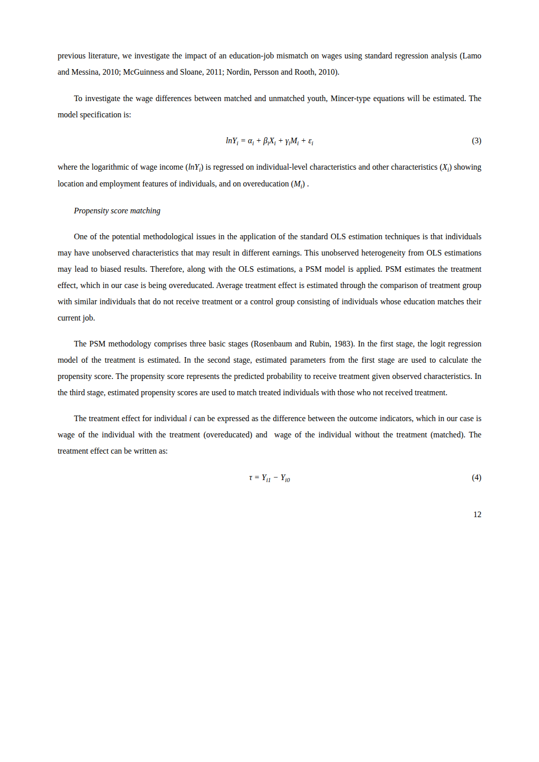previous literature, we investigate the impact of an education-job mismatch on wages using standard regression analysis (Lamo and Messina, 2010; McGuinness and Sloane, 2011; Nordin, Persson and Rooth, 2010).
To investigate the wage differences between matched and unmatched youth, Mincer-type equations will be estimated. The model specification is:
lnYi = αi + βiXi + γiMi + εi(3)
where the logarithmic of wage income (lnYi) is regressed on individual-level characteristics and other characteristics (Xi) showing location and employment features of individuals, and on overeducation (Mi) .
Propensity score matching
One of the potential methodological issues in the application of the standard OLS estimation techniques is that individuals may have unobserved characteristics that may result in different earnings. This unobserved heterogeneity from OLS estimations may lead to biased results. Therefore, along with the OLS estimations, a PSM model is applied. PSM estimates the treatment effect, which in our case is being overeducated. Average treatment effect is estimated through the comparison of treatment group with similar individuals that do not receive treatment or a control group consisting of individuals whose education matches their current job.
The PSM methodology comprises three basic stages (Rosenbaum and Rubin, 1983). In the first stage, the logit regression model of the treatment is estimated. In the second stage, estimated parameters from the first stage are used to calculate the propensity score. The propensity score represents the predicted probability to receive treatment given observed characteristics. In the third stage, estimated propensity scores are used to match treated individuals with those who not received treatment.
The treatment effect for individual i can be expressed as the difference between the outcome indicators, which in our case is wage of the individual with the treatment (overeducated) and wage of the individual without the treatment (matched). The treatment effect can be written as:
τ = Yi1 − Yi0(4)
12